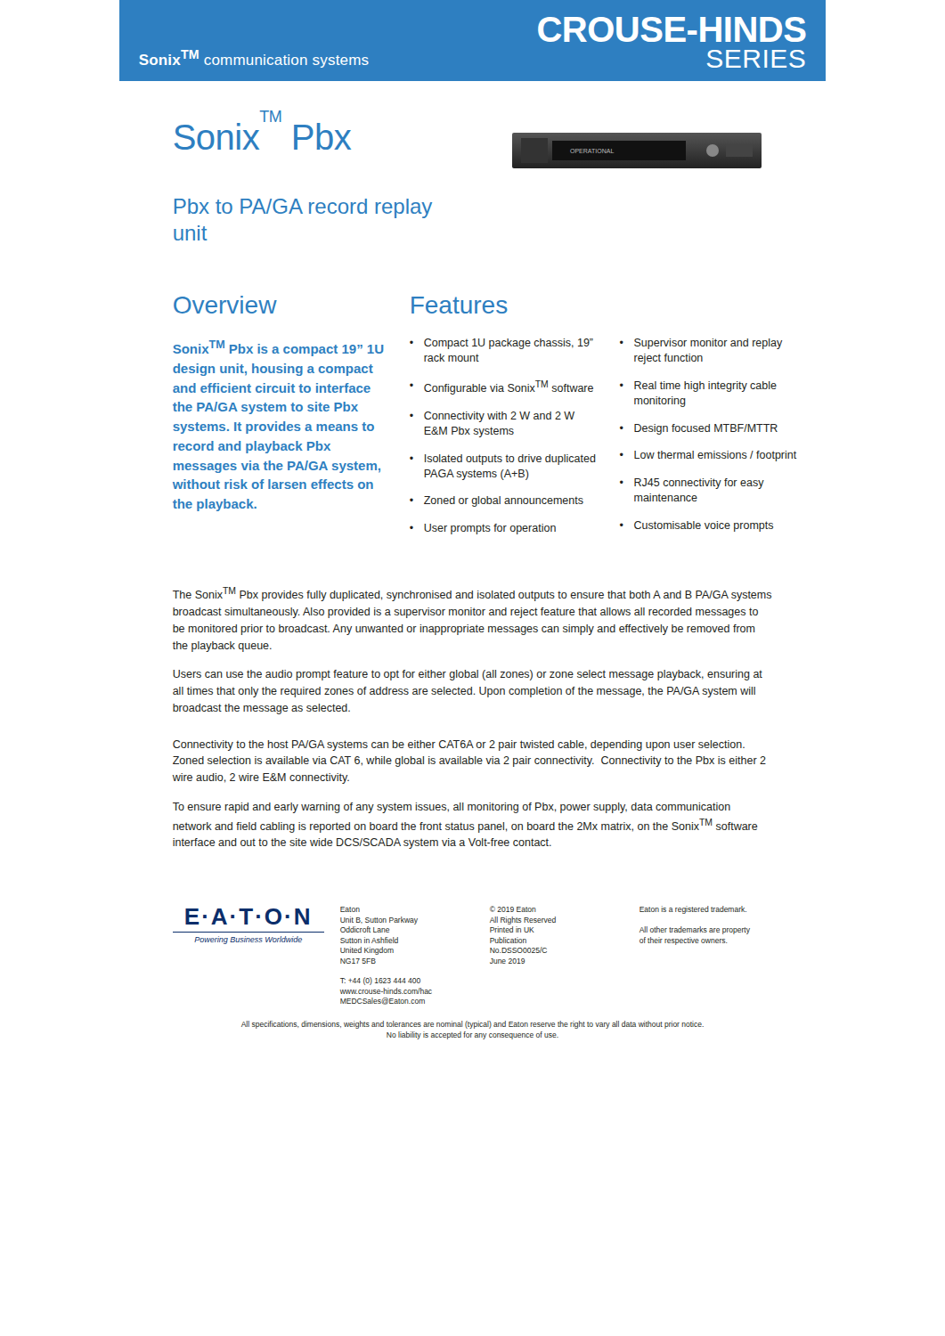SonixTM communication systems
CROUSE-HINDS SERIES
SonixTM Pbx
Pbx to PA/GA record replay unit
Overview
SonixTM Pbx is a compact 19” 1U design unit, housing a compact and efficient circuit to interface the PA/GA system to site Pbx systems. It provides a means to record and playback Pbx messages via the PA/GA system, without risk of larsen effects on the playback.
Features
Compact 1U package chassis, 19” rack mount
Configurable via SonixTM software
Connectivity with 2 W and 2 W E&M Pbx systems
Isolated outputs to drive duplicated PAGA systems (A+B)
Zoned or global announcements
User prompts for operation
Supervisor monitor and replay reject function
Real time high integrity cable monitoring
Design focused MTBF/MTTR
Low thermal emissions / footprint
RJ45 connectivity for easy maintenance
Customisable voice prompts
The SonixTM Pbx provides fully duplicated, synchronised and isolated outputs to ensure that both A and B PA/GA systems broadcast simultaneously. Also provided is a supervisor monitor and reject feature that allows all recorded messages to be monitored prior to broadcast. Any unwanted or inappropriate messages can simply and effectively be removed from the playback queue.
Users can use the audio prompt feature to opt for either global (all zones) or zone select message playback, ensuring at all times that only the required zones of address are selected. Upon completion of the message, the PA/GA system will broadcast the message as selected.
Connectivity to the host PA/GA systems can be either CAT6A or 2 pair twisted cable, depending upon user selection. Zoned selection is available via CAT 6, while global is available via 2 pair connectivity. Connectivity to the Pbx is either 2 wire audio, 2 wire E&M connectivity.
To ensure rapid and early warning of any system issues, all monitoring of Pbx, power supply, data communication network and field cabling is reported on board the front status panel, on board the 2Mx matrix, on the SonixTM software interface and out to the site wide DCS/SCADA system via a Volt-free contact.
E·A·T·O·N
Powering Business Worldwide
Eaton
Unit B, Sutton Parkway
Oddicroft Lane
Sutton in Ashfield
United Kingdom
NG17 5FB
T: +44 (0) 1623 444 400
www.crouse-hinds.com/hac
MEDCSales@Eaton.com
© 2019 Eaton
All Rights Reserved
Printed in UK
Publication
No.DSSO0025/C
June 2019
Eaton is a registered trademark.
All other trademarks are property
of their respective owners.
All specifications, dimensions, weights and tolerances are nominal (typical) and Eaton reserve the right to vary all data without prior notice.
No liability is accepted for any consequence of use.